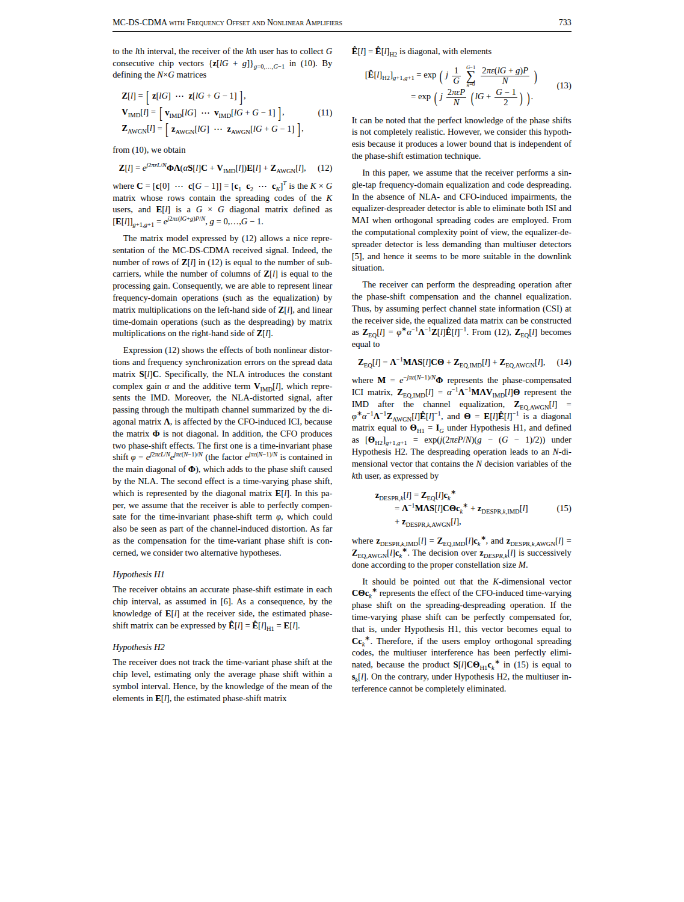MC-DS-CDMA with Frequency Offset and Nonlinear Amplifiers 733
to the lth interval, the receiver of the kth user has to collect G consecutive chip vectors {z[lG + g]}g=0,…,G−1 in (10). By defining the N×G matrices
Z[l] = [z[lG] ⋯ z[lG + G − 1]],
VIMD[l] = [vIMD[lG] ⋯ vIMD[lG + G − 1]],
ZAWGN[l] = [zAWGN[lG] ⋯ zAWGN[lG + G − 1]],
(11)
from (10), we obtain
Z[l] = ej2πεL/NΦΛ(αS[l]C + VIMD[l])E[l] + ZAWGN[l],
(12)
where C = [c[0] ⋯ c[G − 1]] = [c1 c2 ⋯ cK]T is the K × G matrix whose rows contain the spreading codes of the K users, and E[l] is a G × G diagonal matrix defined as [E[l]]g+1,g+1 = ej2πε(lG+g)P/N, g = 0,…,G − 1.
The matrix model expressed by (12) allows a nice representation of the MC-DS-CDMA received signal. Indeed, the number of rows of Z[l] in (12) is equal to the number of subcarriers, while the number of columns of Z[l] is equal to the processing gain. Consequently, we are able to represent linear frequency-domain operations (such as the equalization) by matrix multiplications on the left-hand side of Z[l], and linear time-domain operations (such as the despreading) by matrix multiplications on the right-hand side of Z[l].
Expression (12) shows the effects of both nonlinear distortions and frequency synchronization errors on the spread data matrix S[l]C. Specifically, the NLA introduces the constant complex gain α and the additive term VIMD[l], which represents the IMD. Moreover, the NLA-distorted signal, after passing through the multipath channel summarized by the diagonal matrix Λ, is affected by the CFO-induced ICI, because the matrix Φ is not diagonal. In addition, the CFO produces two phase-shift effects. The first one is a time-invariant phase shift φ = ej2πεL/Nejπε(N−1)/N (the factor ejπε(N−1)/N is contained in the main diagonal of Φ), which adds to the phase shift caused by the NLA. The second effect is a time-varying phase shift, which is represented by the diagonal matrix E[l]. In this paper, we assume that the receiver is able to perfectly compensate for the time-invariant phase-shift term φ, which could also be seen as part of the channel-induced distortion. As far as the compensation for the time-variant phase shift is concerned, we consider two alternative hypotheses.
Hypothesis H1
The receiver obtains an accurate phase-shift estimate in each chip interval, as assumed in [6]. As a consequence, by the knowledge of E[l] at the receiver side, the estimated phase-shift matrix can be expressed by Ê[l] = Ê[l]H1 = E[l].
Hypothesis H2
The receiver does not track the time-variant phase shift at the chip level, estimating only the average phase shift within a symbol interval. Hence, by the knowledge of the mean of the elements in E[l], the estimated phase-shift matrix
Ê[l] = Ê[l]H2 is diagonal, with elements
[Ê[l]H2]g+1,g+1 = exp ( j 1 G G−1∑g=0 2πε(lG + g)P N )
= exp ( j 2πεP N (lG + G − 12) ).
(13)
It can be noted that the perfect knowledge of the phase shifts is not completely realistic. However, we consider this hypothesis because it produces a lower bound that is independent of the phase-shift estimation technique.
In this paper, we assume that the receiver performs a single-tap frequency-domain equalization and code despreading. In the absence of NLA- and CFO-induced impairments, the equalizer-despreader detector is able to eliminate both ISI and MAI when orthogonal spreading codes are employed. From the computational complexity point of view, the equalizer-despreader detector is less demanding than multiuser detectors [5], and hence it seems to be more suitable in the downlink situation.
The receiver can perform the despreading operation after the phase-shift compensation and the channel equalization. Thus, by assuming perfect channel state information (CSI) at the receiver side, the equalized data matrix can be constructed as ZEQ[l] = φ∗α−1Λ−1Z[l]Ê[l]−1. From (12), ZEQ[l] becomes equal to
ZEQ[l] = Λ−1MΛS[l]CΘ + ZEQ,IMD[l] + ZEQ,AWGN[l],
(14)
where M = e−jπε(N−1)/NΦ represents the phase-compensated ICI matrix, ZEQ,IMD[l] = α−1Λ−1MΛVIMD[l]Θ represent the IMD after the channel equalization, ZEQ,AWGN[l] = φ∗α−1Λ−1ZAWGN[l]Ê[l]−1, and Θ = E[l]Ê[l]−1 is a diagonal matrix equal to ΘH1 = IG under Hypothesis H1, and defined as [ΘH2]g+1,g+1 = exp(j(2πεP/N)(g − (G − 1)/2)) under Hypothesis H2. The despreading operation leads to an N-dimensional vector that contains the N decision variables of the kth user, as expressed by
zDESPR,k[l] = ZEQ[l]ck∗
= Λ−1MΛS[l]CΘck∗ + zDESPR,k,IMD[l]
+ zDESPR,k,AWGN[l],
(15)
where zDESPR,k,IMD[l] = ZEQ,IMD[l]ck∗, and zDESPR,k,AWGN[l] = ZEQ,AWGN[l]ck∗. The decision over zDESPR,k[l] is successively done according to the proper constellation size M.
It should be pointed out that the K-dimensional vector CΘck∗ represents the effect of the CFO-induced time-varying phase shift on the spreading-despreading operation. If the time-varying phase shift can be perfectly compensated for, that is, under Hypothesis H1, this vector becomes equal to Cck∗. Therefore, if the users employ orthogonal spreading codes, the multiuser interference has been perfectly eliminated, because the product S[l]CΘH1ck∗ in (15) is equal to sk[l]. On the contrary, under Hypothesis H2, the multiuser interference cannot be completely eliminated.